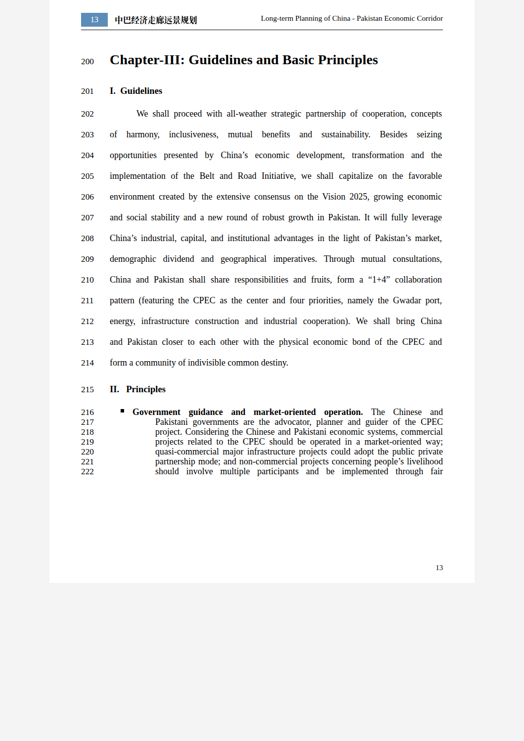13
中巴经济走廊远景规划
Long-term Planning of China - Pakistan Economic Corridor
200
Chapter-III: Guidelines and Basic Principles
201
I. Guidelines
202
We shall proceed with all-weather strategic partnership of cooperation, concepts
203
of harmony, inclusiveness, mutual benefits and sustainability. Besides seizing
204
opportunities presented by China’s economic development, transformation and the
205
implementation of the Belt and Road Initiative, we shall capitalize on the favorable
206
environment created by the extensive consensus on the Vision 2025, growing economic
207
and social stability and a new round of robust growth in Pakistan. It will fully leverage
208
China’s industrial, capital, and institutional advantages in the light of Pakistan’s market,
209
demographic dividend and geographical imperatives. Through mutual consultations,
210
China and Pakistan shall share responsibilities and fruits, form a “1+4” collaboration
211
pattern (featuring the CPEC as the center and four priorities, namely the Gwadar port,
212
energy, infrastructure construction and industrial cooperation). We shall bring China
213
and Pakistan closer to each other with the physical economic bond of the CPEC and
214
form a community of indivisible common destiny.
215
II. Principles
216
Government guidance and market-oriented operation. The Chinese and
217
Pakistani governments are the advocator, planner and guider of the CPEC
218
project. Considering the Chinese and Pakistani economic systems, commercial
219
projects related to the CPEC should be operated in a market-oriented way;
220
quasi-commercial major infrastructure projects could adopt the public private
221
partnership mode; and non-commercial projects concerning people’s livelihood
222
should involve multiple participants and be implemented through fair
13